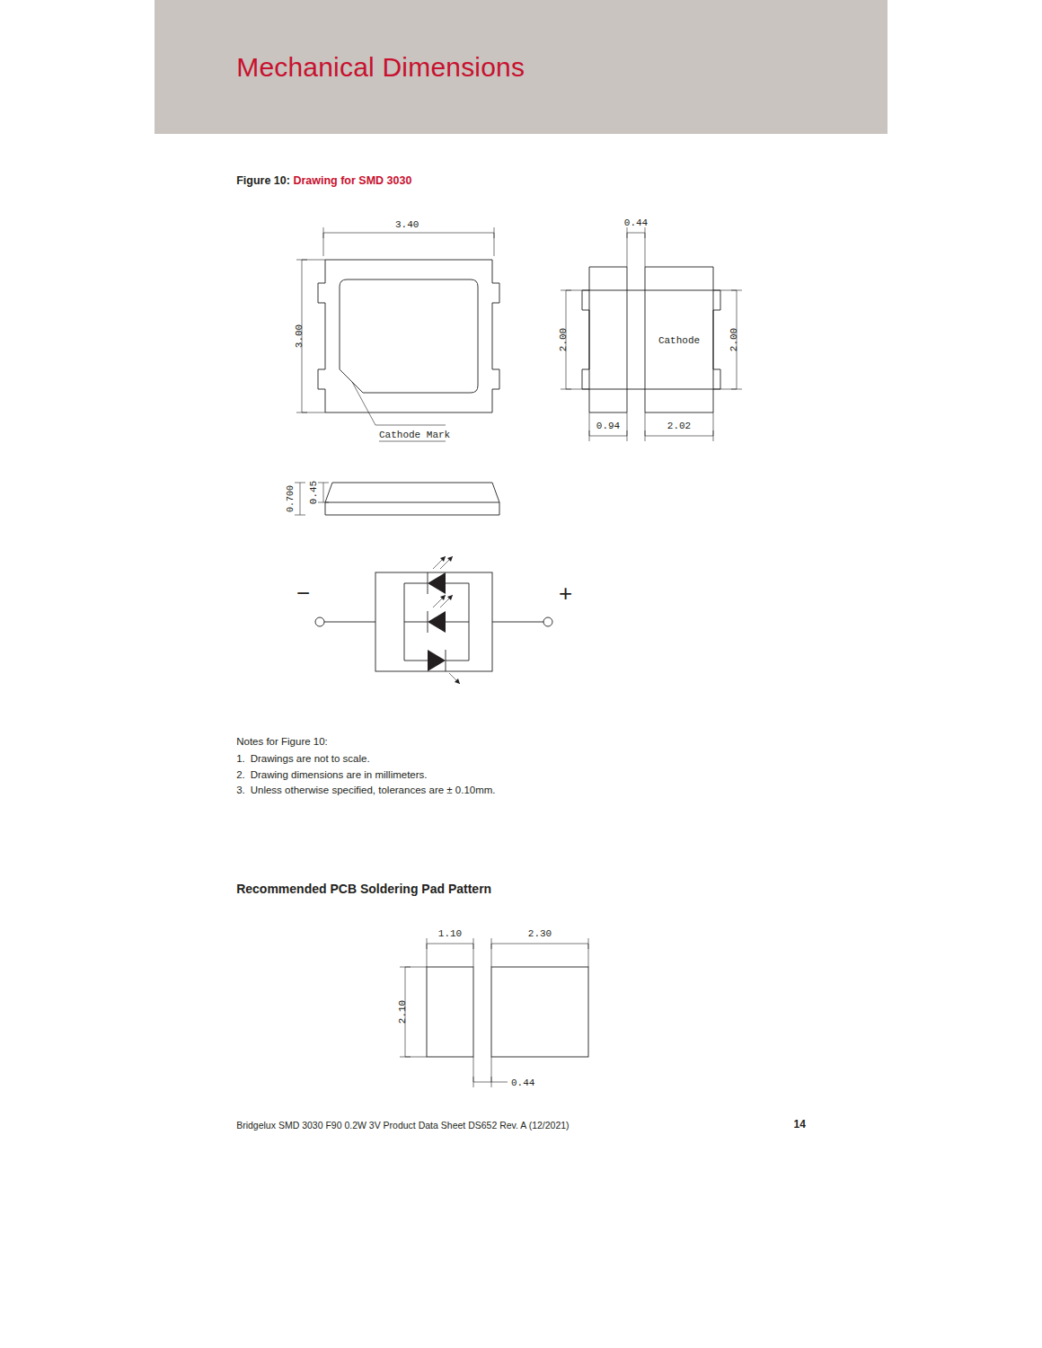Mechanical Dimensions
Figure 10: Drawing for SMD 3030
3.40 3.00 Cathode Mark 0.45 0.700 0.44 2.00 2.00 Cathode 0.94 2.02 − +
Notes for Figure 10:
Drawings are not to scale.
Drawing dimensions are in millimeters.
Unless otherwise specified, tolerances are ± 0.10mm.
Recommended PCB Soldering Pad Pattern
1.10 2.30 2.10 0.44
Bridgelux SMD 3030 F90 0.2W 3V Product Data Sheet DS652 Rev. A (12/2021) 14